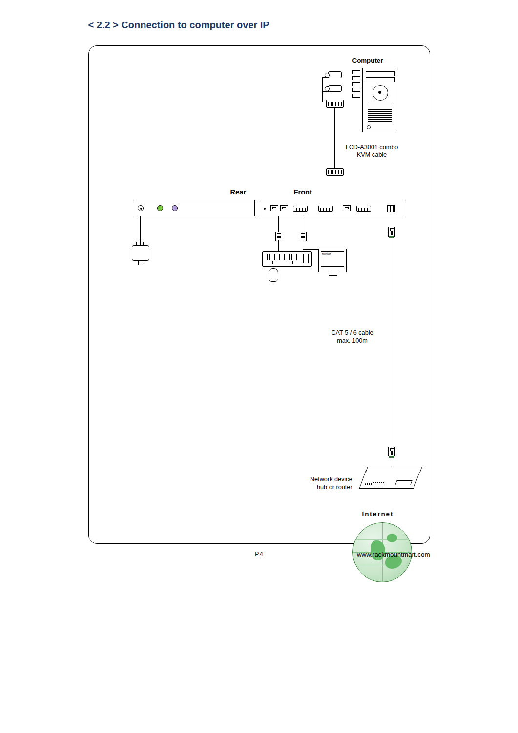< 2.2 > Connection to computer over IP
Computer
LCD-A3001 combo
KVM cable
Rear
Front
CAT 5 / 6 cable
max. 100m
Network device
hub or router
Internet
Monitor
P.4 www.rackmountmart.com